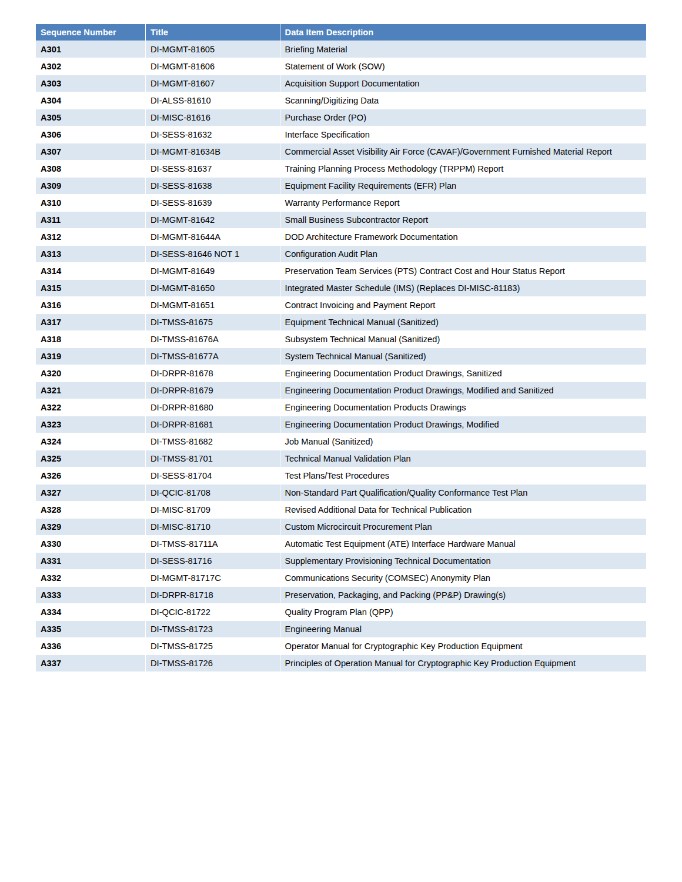| Sequence Number | Title | Data Item Description |
| --- | --- | --- |
| A301 | DI-MGMT-81605 | Briefing Material |
| A302 | DI-MGMT-81606 | Statement of Work (SOW) |
| A303 | DI-MGMT-81607 | Acquisition Support Documentation |
| A304 | DI-ALSS-81610 | Scanning/Digitizing Data |
| A305 | DI-MISC-81616 | Purchase Order (PO) |
| A306 | DI-SESS-81632 | Interface Specification |
| A307 | DI-MGMT-81634B | Commercial Asset Visibility Air Force (CAVAF)/Government Furnished Material Report |
| A308 | DI-SESS-81637 | Training Planning Process Methodology (TRPPM) Report |
| A309 | DI-SESS-81638 | Equipment Facility Requirements (EFR) Plan |
| A310 | DI-SESS-81639 | Warranty Performance Report |
| A311 | DI-MGMT-81642 | Small Business Subcontractor Report |
| A312 | DI-MGMT-81644A | DOD Architecture Framework Documentation |
| A313 | DI-SESS-81646 NOT 1 | Configuration Audit Plan |
| A314 | DI-MGMT-81649 | Preservation Team Services (PTS) Contract Cost and Hour Status Report |
| A315 | DI-MGMT-81650 | Integrated Master Schedule (IMS) (Replaces DI-MISC-81183) |
| A316 | DI-MGMT-81651 | Contract Invoicing and Payment Report |
| A317 | DI-TMSS-81675 | Equipment Technical Manual (Sanitized) |
| A318 | DI-TMSS-81676A | Subsystem Technical Manual (Sanitized) |
| A319 | DI-TMSS-81677A | System Technical Manual (Sanitized) |
| A320 | DI-DRPR-81678 | Engineering Documentation Product Drawings, Sanitized |
| A321 | DI-DRPR-81679 | Engineering Documentation Product Drawings, Modified and Sanitized |
| A322 | DI-DRPR-81680 | Engineering Documentation Products Drawings |
| A323 | DI-DRPR-81681 | Engineering Documentation Product Drawings, Modified |
| A324 | DI-TMSS-81682 | Job Manual (Sanitized) |
| A325 | DI-TMSS-81701 | Technical Manual Validation Plan |
| A326 | DI-SESS-81704 | Test Plans/Test Procedures |
| A327 | DI-QCIC-81708 | Non-Standard Part Qualification/Quality Conformance Test Plan |
| A328 | DI-MISC-81709 | Revised Additional Data for Technical Publication |
| A329 | DI-MISC-81710 | Custom Microcircuit Procurement Plan |
| A330 | DI-TMSS-81711A | Automatic Test Equipment (ATE) Interface Hardware Manual |
| A331 | DI-SESS-81716 | Supplementary Provisioning Technical Documentation |
| A332 | DI-MGMT-81717C | Communications Security (COMSEC) Anonymity Plan |
| A333 | DI-DRPR-81718 | Preservation, Packaging, and Packing (PP&P) Drawing(s) |
| A334 | DI-QCIC-81722 | Quality Program Plan (QPP) |
| A335 | DI-TMSS-81723 | Engineering Manual |
| A336 | DI-TMSS-81725 | Operator Manual for Cryptographic Key Production Equipment |
| A337 | DI-TMSS-81726 | Principles of Operation Manual for Cryptographic Key Production Equipment |